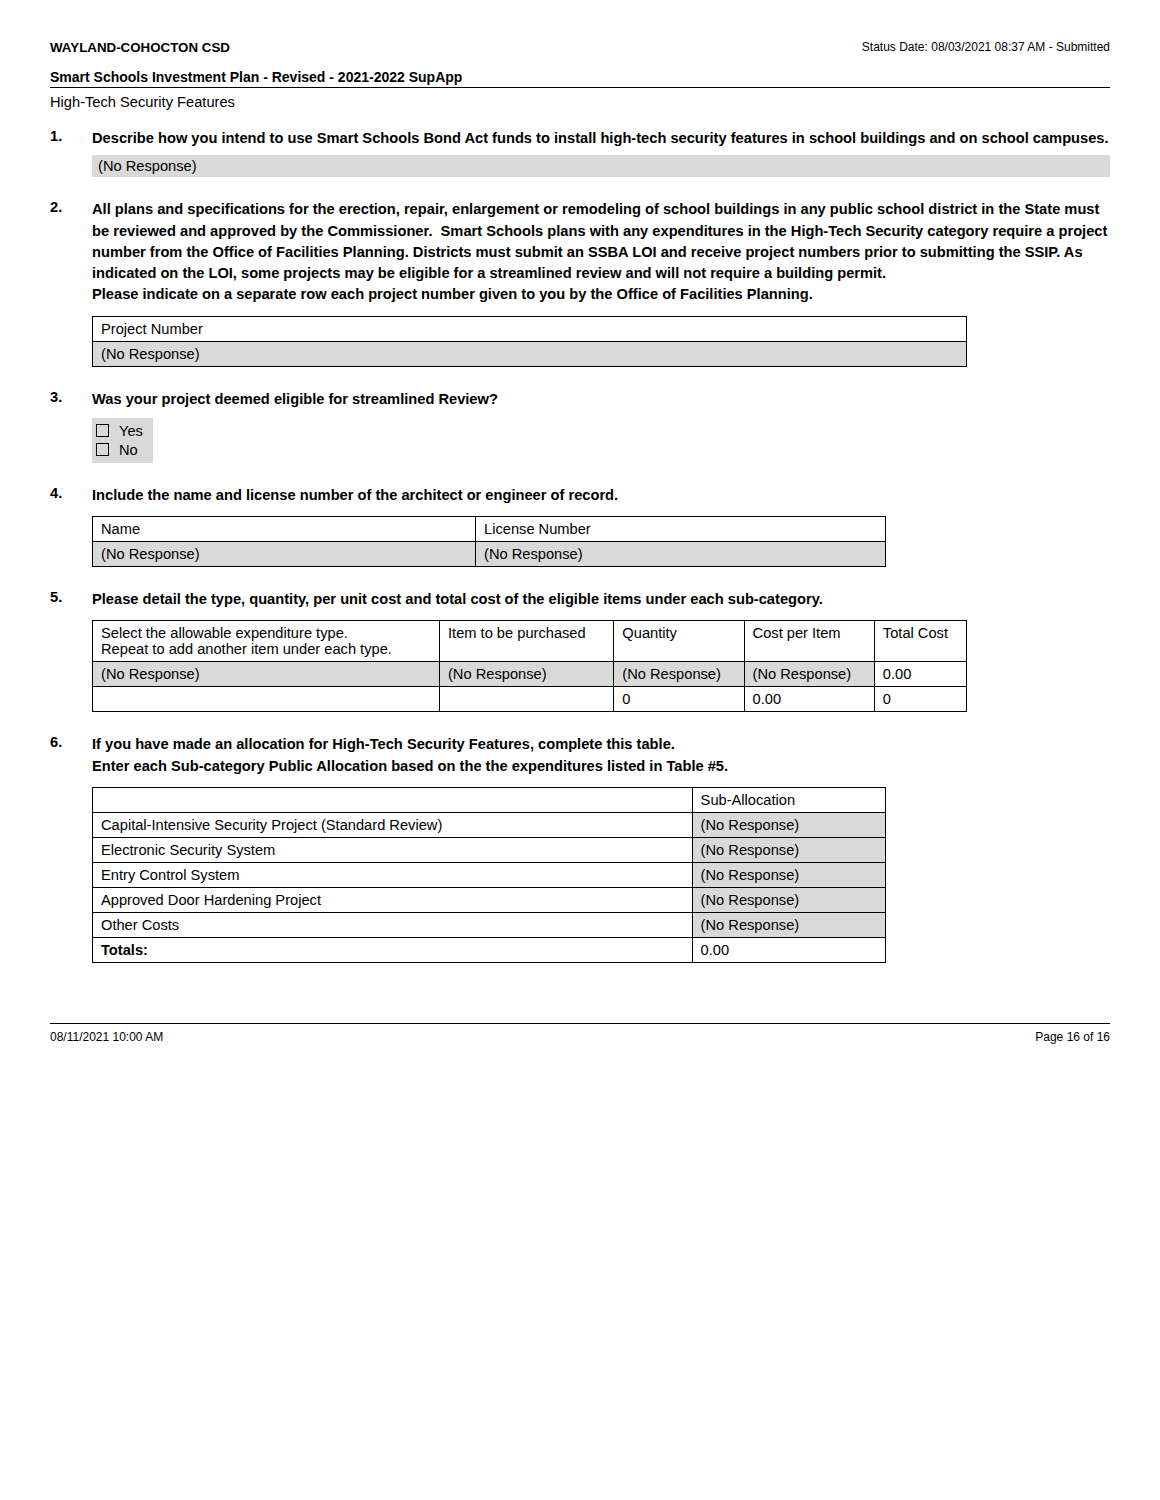WAYLAND-COHOCTON CSD Status Date: 08/03/2021 08:37 AM - Submitted
Smart Schools Investment Plan - Revised - 2021-2022 SupApp
High-Tech Security Features
1.
Describe how you intend to use Smart Schools Bond Act funds to install high-tech security features in school buildings and on school campuses.
(No Response)
2.
All plans and specifications for the erection, repair, enlargement or remodeling of school buildings in any public school district in the State must be reviewed and approved by the Commissioner. Smart Schools plans with any expenditures in the High-Tech Security category require a project number from the Office of Facilities Planning. Districts must submit an SSBA LOI and receive project numbers prior to submitting the SSIP. As indicated on the LOI, some projects may be eligible for a streamlined review and will not require a building permit.
Please indicate on a separate row each project number given to you by the Office of Facilities Planning.
| Project Number |
| --- |
| (No Response) |
3.
Was your project deemed eligible for streamlined Review?
Yes
No
4.
Include the name and license number of the architect or engineer of record.
| Name | License Number |
| --- | --- |
| (No Response) | (No Response) |
5.
Please detail the type, quantity, per unit cost and total cost of the eligible items under each sub-category.
| Select the allowable expenditure type. Repeat to add another item under each type. | Item to be purchased | Quantity | Cost per Item | Total Cost |
| --- | --- | --- | --- | --- |
| (No Response) | (No Response) | (No Response) | (No Response) | 0.00 |
| | | 0 | 0.00 | 0 |
6.
If you have made an allocation for High-Tech Security Features, complete this table.
Enter each Sub-category Public Allocation based on the the expenditures listed in Table #5.
| | Sub-Allocation |
| --- | --- |
| Capital-Intensive Security Project (Standard Review) | (No Response) |
| Electronic Security System | (No Response) |
| Entry Control System | (No Response) |
| Approved Door Hardening Project | (No Response) |
| Other Costs | (No Response) |
| Totals: | 0.00 |
08/11/2021 10:00 AM Page 16 of 16